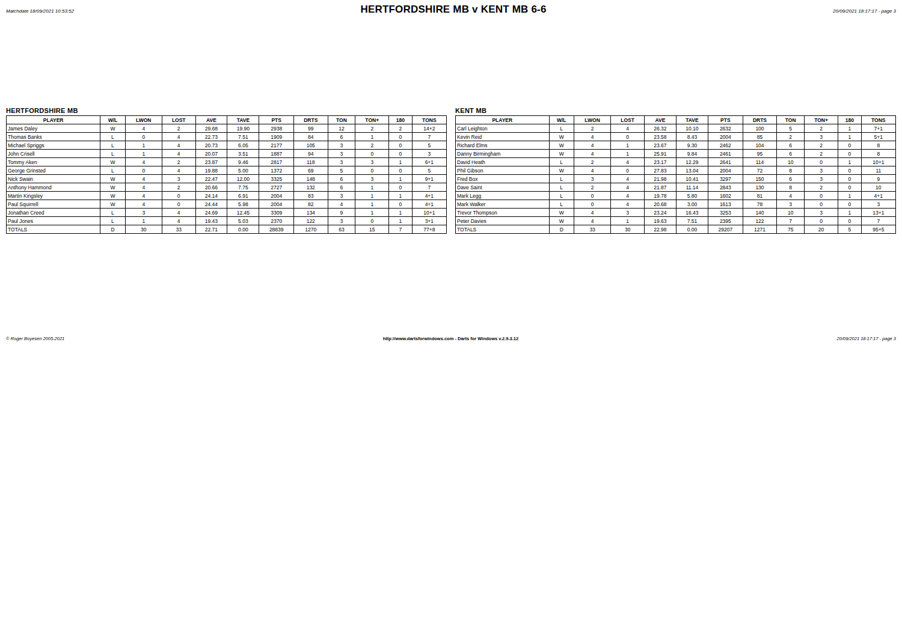Matchdate 18/09/2021 10:53:52
HERTFORDSHIRE MB v KENT MB 6-6
20/09/2021 18:17:17 - page 3
HERTFORDSHIRE MB
| PLAYER | W/L | LWON | LOST | AVE | TAVE | PTS | DRTS | TON | TON+ | 180 | TONS |
| --- | --- | --- | --- | --- | --- | --- | --- | --- | --- | --- | --- |
| James Daley | W | 4 | 2 | 29.68 | 19.90 | 2938 | 99 | 12 | 2 | 2 | 14+2 |
| Thomas Banks | L | 0 | 4 | 22.73 | 7.51 | 1909 | 84 | 6 | 1 | 0 | 7 |
| Michael Spriggs | L | 1 | 4 | 20.73 | 6.05 | 2177 | 105 | 3 | 2 | 0 | 5 |
| John Crisell | L | 1 | 4 | 20.07 | 3.51 | 1887 | 94 | 3 | 0 | 0 | 3 |
| Tommy Aken | W | 4 | 2 | 23.87 | 9.46 | 2817 | 118 | 3 | 3 | 1 | 6+1 |
| George Grinsted | L | 0 | 4 | 19.88 | 5.00 | 1372 | 69 | 5 | 0 | 0 | 5 |
| Nick Swain | W | 4 | 3 | 22.47 | 12.00 | 3325 | 148 | 6 | 3 | 1 | 9+1 |
| Anthony Hammond | W | 4 | 2 | 20.66 | 7.75 | 2727 | 132 | 6 | 1 | 0 | 7 |
| Martin Kingsley | W | 4 | 0 | 24.14 | 6.91 | 2004 | 83 | 3 | 1 | 1 | 4+1 |
| Paul Squirrell | W | 4 | 0 | 24.44 | 5.98 | 2004 | 82 | 4 | 1 | 0 | 4+1 |
| Jonathan Creed | L | 3 | 4 | 24.69 | 12.45 | 3309 | 134 | 9 | 1 | 1 | 10+1 |
| Paul Jones | L | 1 | 4 | 19.43 | 5.03 | 2370 | 122 | 3 | 0 | 1 | 3+1 |
| TOTALS | D | 30 | 33 | 22.71 | 0.00 | 28839 | 1270 | 63 | 15 | 7 | 77+8 |
KENT MB
| PLAYER | W/L | LWON | LOST | AVE | TAVE | PTS | DRTS | TON | TON+ | 180 | TONS |
| --- | --- | --- | --- | --- | --- | --- | --- | --- | --- | --- | --- |
| Carl Leighton | L | 2 | 4 | 26.32 | 10.10 | 2632 | 100 | 5 | 2 | 1 | 7+1 |
| Kevin Reid | W | 4 | 0 | 23.58 | 8.43 | 2004 | 85 | 2 | 3 | 1 | 5+1 |
| Richard Elms | W | 4 | 1 | 23.67 | 9.30 | 2462 | 104 | 6 | 2 | 0 | 8 |
| Danny Birmingham | W | 4 | 1 | 25.91 | 9.84 | 2461 | 95 | 6 | 2 | 0 | 8 |
| David Heath | L | 2 | 4 | 23.17 | 12.29 | 2641 | 114 | 10 | 0 | 1 | 10+1 |
| Phil Gibson | W | 4 | 0 | 27.83 | 13.04 | 2004 | 72 | 8 | 3 | 0 | 11 |
| Fred Box | L | 3 | 4 | 21.98 | 10.41 | 3297 | 150 | 6 | 3 | 0 | 9 |
| Dave Saint | L | 2 | 4 | 21.87 | 11.14 | 2843 | 130 | 8 | 2 | 0 | 10 |
| Mark Legg | L | 0 | 4 | 19.78 | 5.80 | 1602 | 81 | 4 | 0 | 1 | 4+1 |
| Mark Walker | L | 0 | 4 | 20.68 | 3.00 | 1613 | 78 | 3 | 0 | 0 | 3 |
| Trevor Thompson | W | 4 | 3 | 23.24 | 16.43 | 3253 | 140 | 10 | 3 | 1 | 13+1 |
| Peter Davies | W | 4 | 1 | 19.63 | 7.51 | 2395 | 122 | 7 | 0 | 0 | 7 |
| TOTALS | D | 33 | 30 | 22.98 | 0.00 | 29207 | 1271 | 75 | 20 | 5 | 95+5 |
© Roger Boyesen 2005-2021
http://www.dartsforwindows.com - Darts for Windows v.2.9.3.12
20/09/2021 18:17:17 - page 3